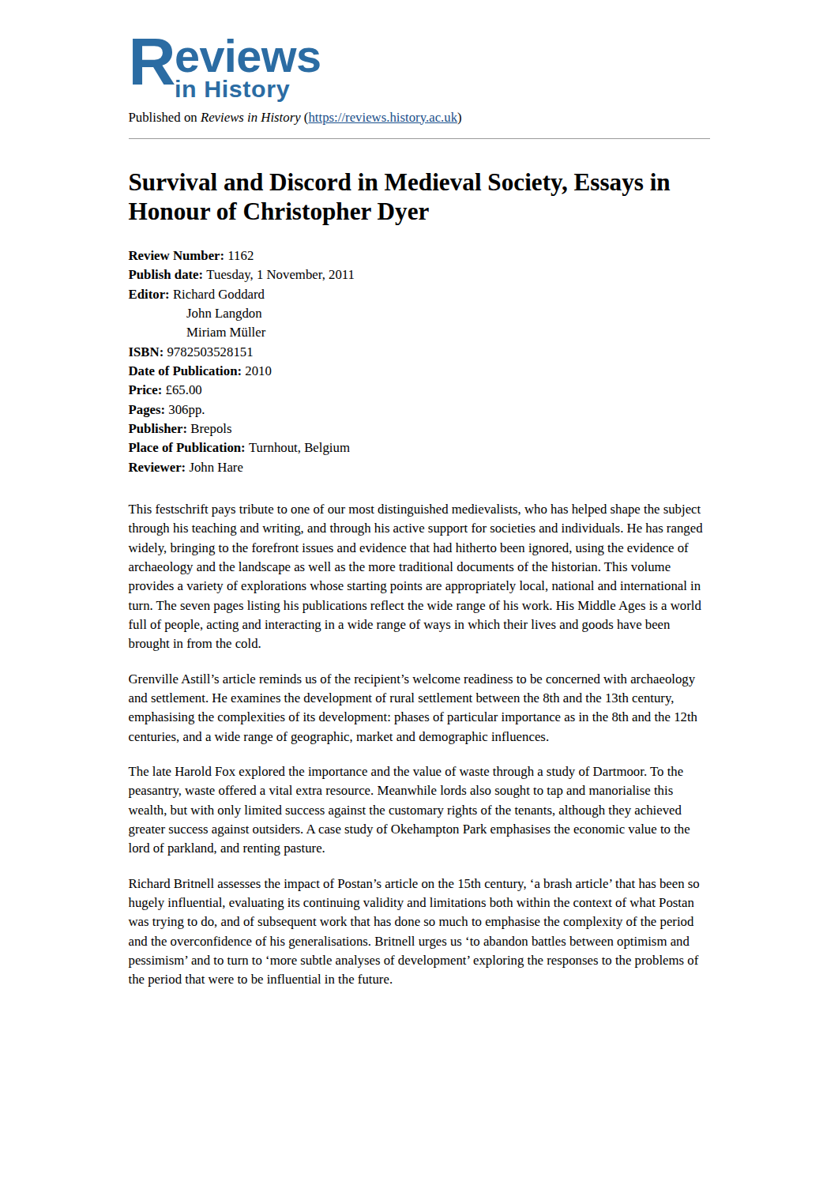Reviews in History
Published on Reviews in History (https://reviews.history.ac.uk)
Survival and Discord in Medieval Society, Essays in Honour of Christopher Dyer
Review Number:
1162
Publish date:
Tuesday, 1 November, 2011
Editor:
Richard Goddard
John Langdon Miriam Müller
ISBN:
9782503528151
Date of Publication:
2010
Price:
£65.00
Pages:
306pp.
Publisher:
Brepols
Place of Publication:
Turnhout, Belgium
Reviewer:
John Hare
This festschrift pays tribute to one of our most distinguished medievalists, who has helped shape the subject through his teaching and writing, and through his active support for societies and individuals. He has ranged widely, bringing to the forefront issues and evidence that had hitherto been ignored, using the evidence of archaeology and the landscape as well as the more traditional documents of the historian. This volume provides a variety of explorations whose starting points are appropriately local, national and international in turn. The seven pages listing his publications reflect the wide range of his work. His Middle Ages is a world full of people, acting and interacting in a wide range of ways in which their lives and goods have been brought in from the cold.
Grenville Astill’s article reminds us of the recipient’s welcome readiness to be concerned with archaeology and settlement. He examines the development of rural settlement between the 8th and the 13th century, emphasising the complexities of its development: phases of particular importance as in the 8th and the 12th centuries, and a wide range of geographic, market and demographic influences.
The late Harold Fox explored the importance and the value of waste through a study of Dartmoor. To the peasantry, waste offered a vital extra resource. Meanwhile lords also sought to tap and manorialise this wealth, but with only limited success against the customary rights of the tenants, although they achieved greater success against outsiders. A case study of Okehampton Park emphasises the economic value to the lord of parkland, and renting pasture.
Richard Britnell assesses the impact of Postan’s article on the 15th century, ‘a brash article’ that has been so hugely influential, evaluating its continuing validity and limitations both within the context of what Postan was trying to do, and of subsequent work that has done so much to emphasise the complexity of the period and the overconfidence of his generalisations. Britnell urges us ‘to abandon battles between optimism and pessimism’ and to turn to ‘more subtle analyses of development’ exploring the responses to the problems of the period that were to be influential in the future.